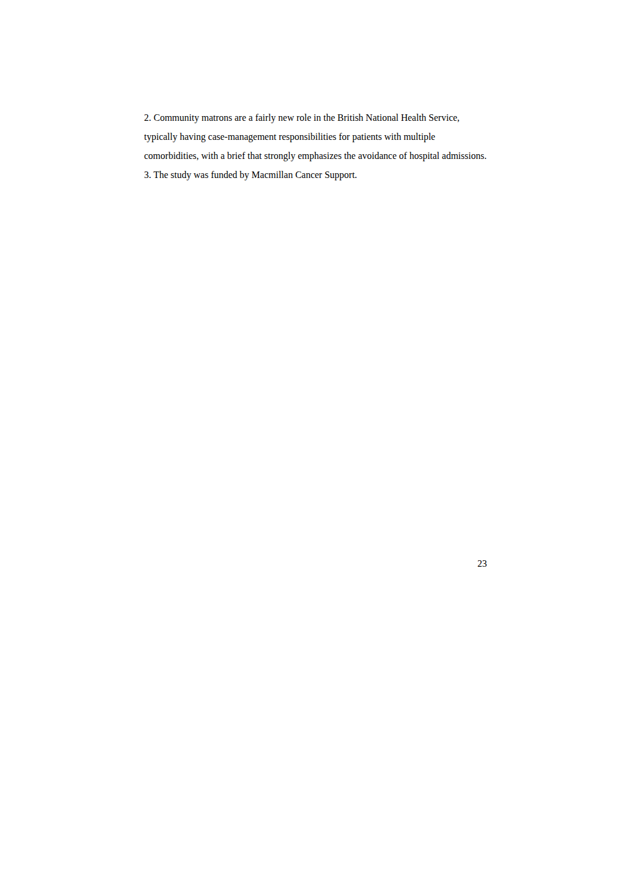2. Community matrons are a fairly new role in the British National Health Service, typically having case-management responsibilities for patients with multiple comorbidities, with a brief that strongly emphasizes the avoidance of hospital admissions.
3. The study was funded by Macmillan Cancer Support.
23